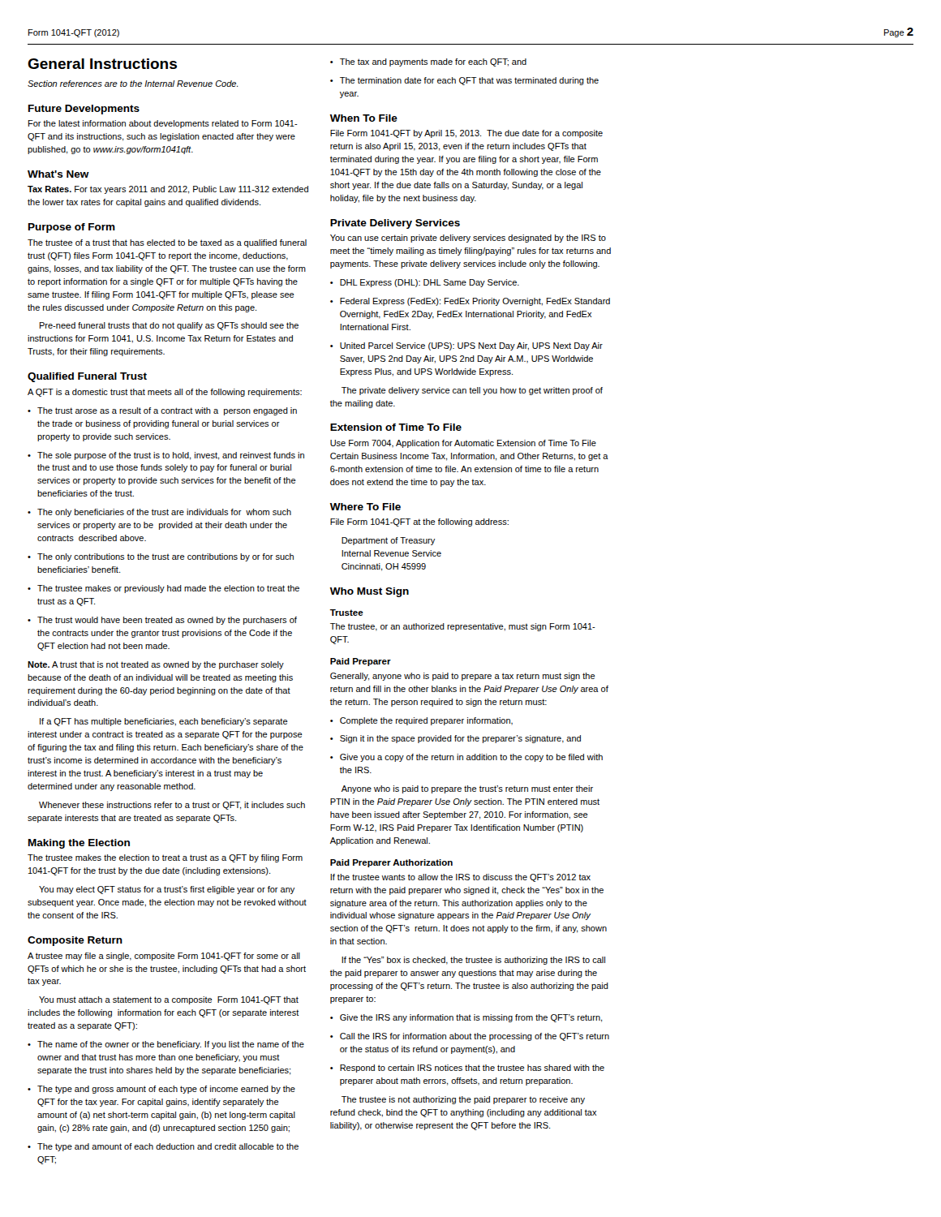Form 1041-QFT (2012)
Page 2
General Instructions
Section references are to the Internal Revenue Code.
Future Developments
For the latest information about developments related to Form 1041-QFT and its instructions, such as legislation enacted after they were published, go to www.irs.gov/form1041qft.
What's New
Tax Rates. For tax years 2011 and 2012, Public Law 111-312 extended the lower tax rates for capital gains and qualified dividends.
Purpose of Form
The trustee of a trust that has elected to be taxed as a qualified funeral trust (QFT) files Form 1041-QFT to report the income, deductions, gains, losses, and tax liability of the QFT. The trustee can use the form to report information for a single QFT or for multiple QFTs having the same trustee. If filing Form 1041-QFT for multiple QFTs, please see the rules discussed under Composite Return on this page.
Pre-need funeral trusts that do not qualify as QFTs should see the instructions for Form 1041, U.S. Income Tax Return for Estates and Trusts, for their filing requirements.
Qualified Funeral Trust
A QFT is a domestic trust that meets all of the following requirements:
The trust arose as a result of a contract with a person engaged in the trade or business of providing funeral or burial services or property to provide such services.
The sole purpose of the trust is to hold, invest, and reinvest funds in the trust and to use those funds solely to pay for funeral or burial services or property to provide such services for the benefit of the beneficiaries of the trust.
The only beneficiaries of the trust are individuals for whom such services or property are to be provided at their death under the contracts described above.
The only contributions to the trust are contributions by or for such beneficiaries’ benefit.
The trustee makes or previously had made the election to treat the trust as a QFT.
The trust would have been treated as owned by the purchasers of the contracts under the grantor trust provisions of the Code if the QFT election had not been made.
Note. A trust that is not treated as owned by the purchaser solely because of the death of an individual will be treated as meeting this requirement during the 60-day period beginning on the date of that individual’s death.
If a QFT has multiple beneficiaries, each beneficiary’s separate interest under a contract is treated as a separate QFT for the purpose of figuring the tax and filing this return. Each beneficiary’s share of the trust’s income is determined in accordance with the beneficiary’s interest in the trust. A beneficiary’s interest in a trust may be determined under any reasonable method.
Whenever these instructions refer to a trust or QFT, it includes such separate interests that are treated as separate QFTs.
Making the Election
The trustee makes the election to treat a trust as a QFT by filing Form 1041-QFT for the trust by the due date (including extensions).
You may elect QFT status for a trust’s first eligible year or for any subsequent year. Once made, the election may not be revoked without the consent of the IRS.
Composite Return
A trustee may file a single, composite Form 1041-QFT for some or all QFTs of which he or she is the trustee, including QFTs that had a short tax year.
You must attach a statement to a composite Form 1041-QFT that includes the following information for each QFT (or separate interest treated as a separate QFT):
The name of the owner or the beneficiary. If you list the name of the owner and that trust has more than one beneficiary, you must separate the trust into shares held by the separate beneficiaries;
The type and gross amount of each type of income earned by the QFT for the tax year. For capital gains, identify separately the amount of (a) net short-term capital gain, (b) net long-term capital gain, (c) 28% rate gain, and (d) unrecaptured section 1250 gain;
The type and amount of each deduction and credit allocable to the QFT;
The tax and payments made for each QFT; and
The termination date for each QFT that was terminated during the year.
When To File
File Form 1041-QFT by April 15, 2013. The due date for a composite return is also April 15, 2013, even if the return includes QFTs that terminated during the year. If you are filing for a short year, file Form 1041-QFT by the 15th day of the 4th month following the close of the short year. If the due date falls on a Saturday, Sunday, or a legal holiday, file by the next business day.
Private Delivery Services
You can use certain private delivery services designated by the IRS to meet the “timely mailing as timely filing/paying” rules for tax returns and payments. These private delivery services include only the following.
DHL Express (DHL): DHL Same Day Service.
Federal Express (FedEx): FedEx Priority Overnight, FedEx Standard Overnight, FedEx 2Day, FedEx International Priority, and FedEx International First.
United Parcel Service (UPS): UPS Next Day Air, UPS Next Day Air Saver, UPS 2nd Day Air, UPS 2nd Day Air A.M., UPS Worldwide Express Plus, and UPS Worldwide Express.
The private delivery service can tell you how to get written proof of the mailing date.
Extension of Time To File
Use Form 7004, Application for Automatic Extension of Time To File Certain Business Income Tax, Information, and Other Returns, to get a 6-month extension of time to file. An extension of time to file a return does not extend the time to pay the tax.
Where To File
File Form 1041-QFT at the following address:
Department of Treasury
Internal Revenue Service
Cincinnati, OH 45999
Who Must Sign
Trustee
The trustee, or an authorized representative, must sign Form 1041-QFT.
Paid Preparer
Generally, anyone who is paid to prepare a tax return must sign the return and fill in the other blanks in the Paid Preparer Use Only area of the return. The person required to sign the return must:
Complete the required preparer information,
Sign it in the space provided for the preparer’s signature, and
Give you a copy of the return in addition to the copy to be filed with the IRS.
Anyone who is paid to prepare the trust’s return must enter their PTIN in the Paid Preparer Use Only section. The PTIN entered must have been issued after September 27, 2010. For information, see Form W-12, IRS Paid Preparer Tax Identification Number (PTIN) Application and Renewal.
Paid Preparer Authorization
If the trustee wants to allow the IRS to discuss the QFT’s 2012 tax return with the paid preparer who signed it, check the “Yes” box in the signature area of the return. This authorization applies only to the individual whose signature appears in the Paid Preparer Use Only section of the QFT’s return. It does not apply to the firm, if any, shown in that section.
If the “Yes” box is checked, the trustee is authorizing the IRS to call the paid preparer to answer any questions that may arise during the processing of the QFT’s return. The trustee is also authorizing the paid preparer to:
Give the IRS any information that is missing from the QFT’s return,
Call the IRS for information about the processing of the QFT’s return or the status of its refund or payment(s), and
Respond to certain IRS notices that the trustee has shared with the preparer about math errors, offsets, and return preparation.
The trustee is not authorizing the paid preparer to receive any refund check, bind the QFT to anything (including any additional tax liability), or otherwise represent the QFT before the IRS.